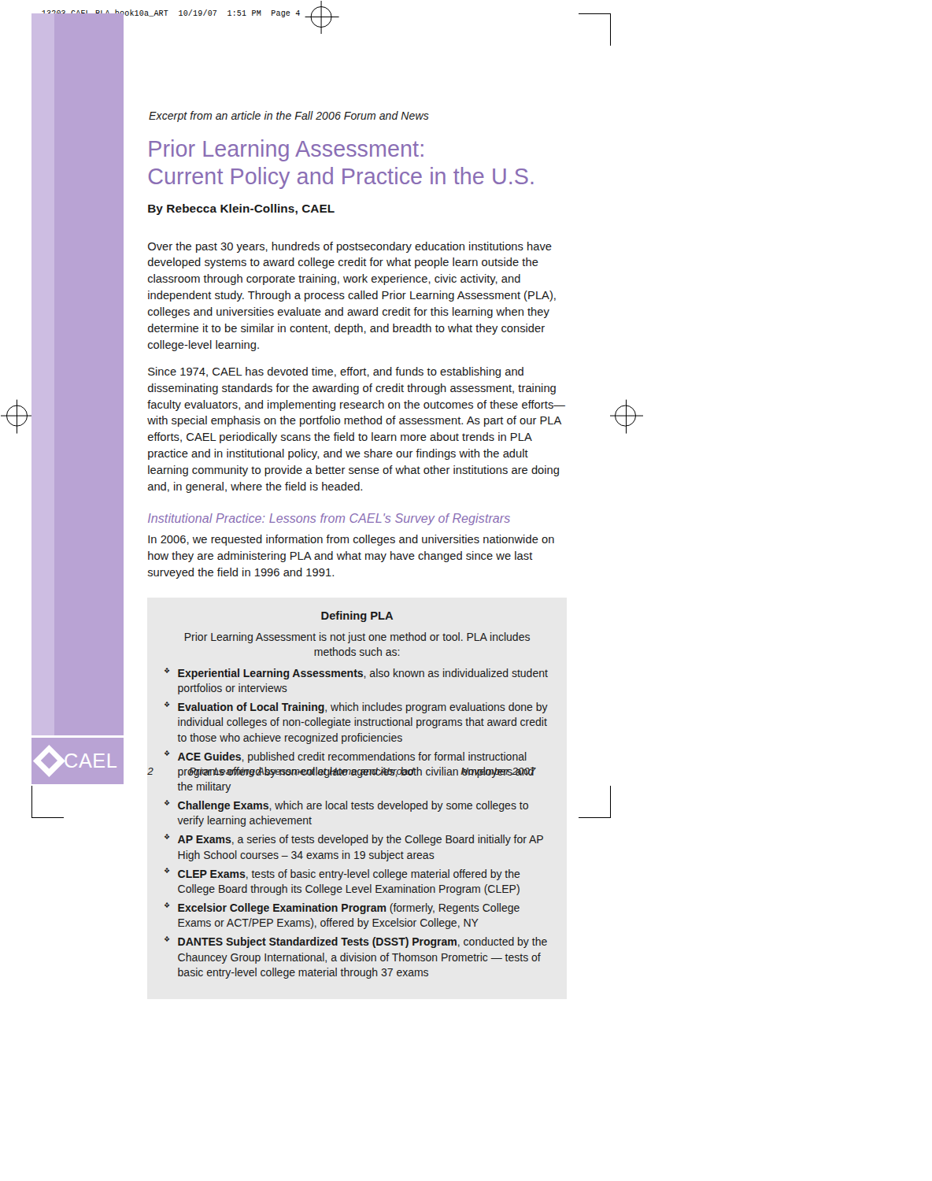13203_CAEL_PLA_book10a_ART 10/19/07 1:51 PM Page 4
CAEL
Excerpt from an article in the Fall 2006 Forum and News
Prior Learning Assessment:
Current Policy and Practice in the U.S.
By Rebecca Klein-Collins, CAEL
Over the past 30 years, hundreds of postsecondary education institutions have developed systems to award college credit for what people learn outside the classroom through corporate training, work experience, civic activity, and independent study. Through a process called Prior Learning Assessment (PLA), colleges and universities evaluate and award credit for this learning when they determine it to be similar in content, depth, and breadth to what they consider college-level learning.
Since 1974, CAEL has devoted time, effort, and funds to establishing and disseminating standards for the awarding of credit through assessment, training faculty evaluators, and implementing research on the outcomes of these efforts—with special emphasis on the portfolio method of assessment. As part of our PLA efforts, CAEL periodically scans the field to learn more about trends in PLA practice and in institutional policy, and we share our findings with the adult learning community to provide a better sense of what other institutions are doing and, in general, where the field is headed.
Institutional Practice: Lessons from CAEL's Survey of Registrars
In 2006, we requested information from colleges and universities nationwide on how they are administering PLA and what may have changed since we last surveyed the field in 1996 and 1991.
Defining PLA
Prior Learning Assessment is not just one method or tool. PLA includes methods such as:
Experiential Learning Assessments, also known as individualized student portfolios or interviews
Evaluation of Local Training, which includes program evaluations done by individual colleges of non-collegiate instructional programs that award credit to those who achieve recognized proficiencies
ACE Guides, published credit recommendations for formal instructional programs offered by non-collegiate agencies, both civilian employers and the military
Challenge Exams, which are local tests developed by some colleges to verify learning achievement
AP Exams, a series of tests developed by the College Board initially for AP High School courses – 34 exams in 19 subject areas
CLEP Exams, tests of basic entry-level college material offered by the College Board through its College Level Examination Program (CLEP)
Excelsior College Examination Program (formerly, Regents College Exams or ACT/PEP Exams), offered by Excelsior College, NY
DANTES Subject Standardized Tests (DSST) Program, conducted by the Chauncey Group International, a division of Thomson Prometric — tests of basic entry-level college material through 37 exams
2 Prior Learning Assessment at Home and Abroad November 2007